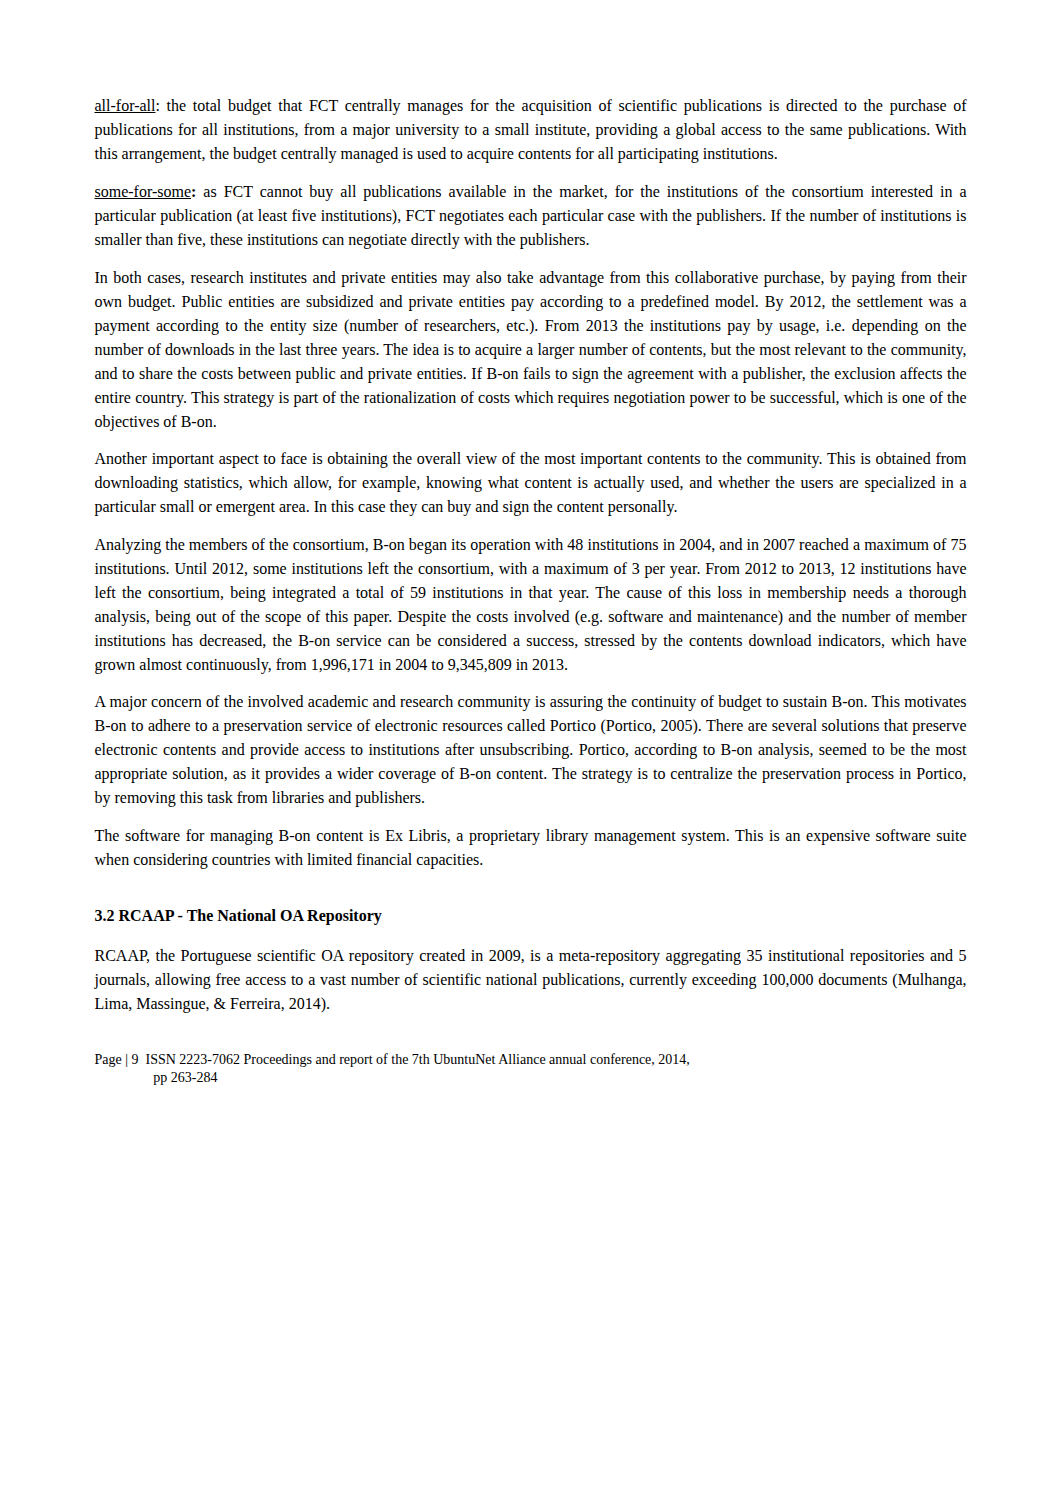all-for-all: the total budget that FCT centrally manages for the acquisition of scientific publications is directed to the purchase of publications for all institutions, from a major university to a small institute, providing a global access to the same publications. With this arrangement, the budget centrally managed is used to acquire contents for all participating institutions.
some-for-some: as FCT cannot buy all publications available in the market, for the institutions of the consortium interested in a particular publication (at least five institutions), FCT negotiates each particular case with the publishers. If the number of institutions is smaller than five, these institutions can negotiate directly with the publishers.
In both cases, research institutes and private entities may also take advantage from this collaborative purchase, by paying from their own budget. Public entities are subsidized and private entities pay according to a predefined model. By 2012, the settlement was a payment according to the entity size (number of researchers, etc.). From 2013 the institutions pay by usage, i.e. depending on the number of downloads in the last three years. The idea is to acquire a larger number of contents, but the most relevant to the community, and to share the costs between public and private entities. If B-on fails to sign the agreement with a publisher, the exclusion affects the entire country. This strategy is part of the rationalization of costs which requires negotiation power to be successful, which is one of the objectives of B-on.
Another important aspect to face is obtaining the overall view of the most important contents to the community. This is obtained from downloading statistics, which allow, for example, knowing what content is actually used, and whether the users are specialized in a particular small or emergent area. In this case they can buy and sign the content personally.
Analyzing the members of the consortium, B-on began its operation with 48 institutions in 2004, and in 2007 reached a maximum of 75 institutions. Until 2012, some institutions left the consortium, with a maximum of 3 per year. From 2012 to 2013, 12 institutions have left the consortium, being integrated a total of 59 institutions in that year. The cause of this loss in membership needs a thorough analysis, being out of the scope of this paper. Despite the costs involved (e.g. software and maintenance) and the number of member institutions has decreased, the B-on service can be considered a success, stressed by the contents download indicators, which have grown almost continuously, from 1,996,171 in 2004 to 9,345,809 in 2013.
A major concern of the involved academic and research community is assuring the continuity of budget to sustain B-on. This motivates B-on to adhere to a preservation service of electronic resources called Portico (Portico, 2005). There are several solutions that preserve electronic contents and provide access to institutions after unsubscribing. Portico, according to B-on analysis, seemed to be the most appropriate solution, as it provides a wider coverage of B-on content. The strategy is to centralize the preservation process in Portico, by removing this task from libraries and publishers.
The software for managing B-on content is Ex Libris, a proprietary library management system. This is an expensive software suite when considering countries with limited financial capacities.
3.2 RCAAP - The National OA Repository
RCAAP, the Portuguese scientific OA repository created in 2009, is a meta-repository aggregating 35 institutional repositories and 5 journals, allowing free access to a vast number of scientific national publications, currently exceeding 100,000 documents (Mulhanga, Lima, Massingue, & Ferreira, 2014).
Page | 9 ISSN 2223-7062 Proceedings and report of the 7th UbuntuNet Alliance annual conference, 2014, pp 263-284